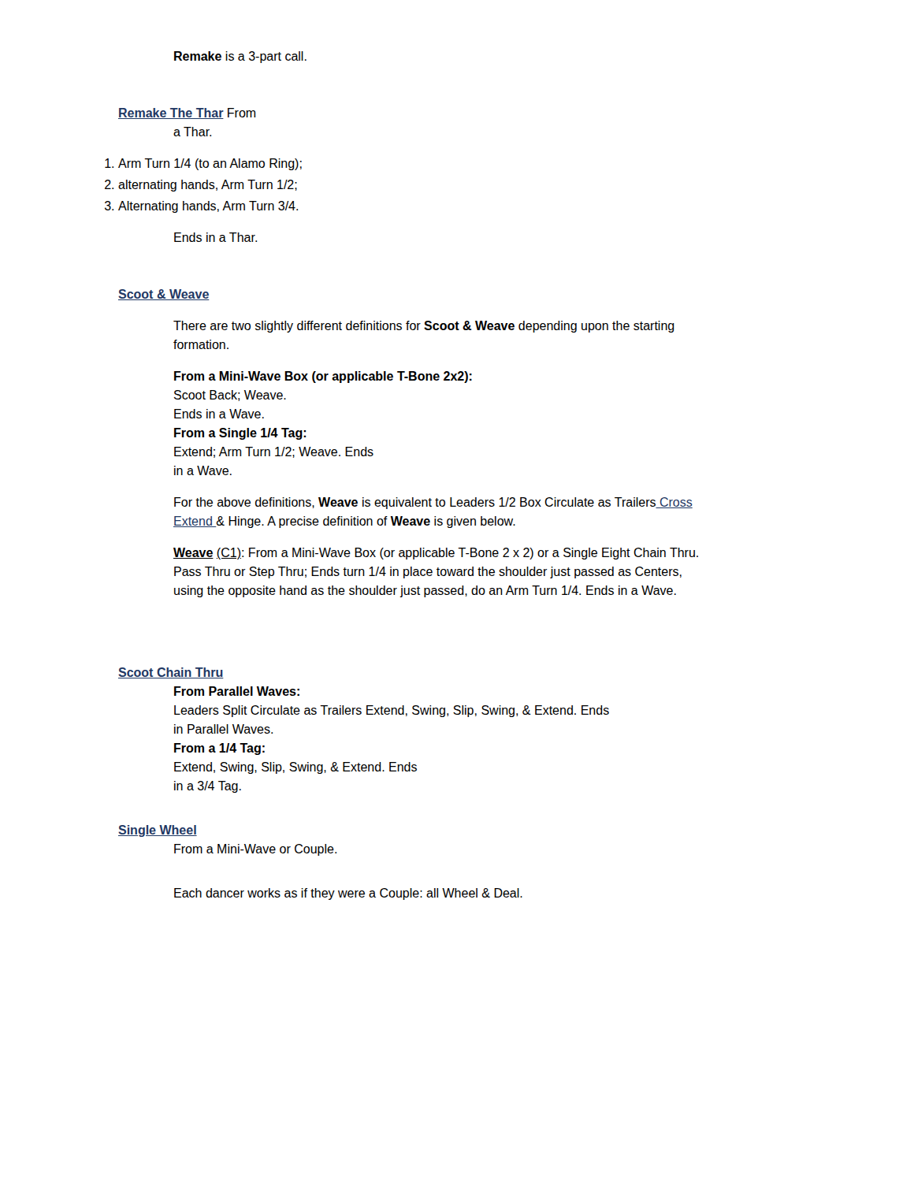Remake is a 3-part call.
Remake The Thar From
a Thar.
Arm Turn 1/4 (to an Alamo Ring);
alternating hands, Arm Turn 1/2;
Alternating hands, Arm Turn 3/4.
Ends in a Thar.
Scoot & Weave
There are two slightly different definitions for Scoot & Weave depending upon the starting formation.
From a Mini-Wave Box (or applicable T-Bone 2x2):
Scoot Back; Weave.
Ends in a Wave.
From a Single 1/4 Tag:
Extend; Arm Turn 1/2; Weave. Ends
in a Wave.
For the above definitions, Weave is equivalent to Leaders 1/2 Box Circulate as Trailers Cross Extend & Hinge. A precise definition of Weave is given below.
Weave (C1): From a Mini-Wave Box (or applicable T-Bone 2 x 2) or a Single Eight Chain Thru. Pass Thru or Step Thru; Ends turn 1/4 in place toward the shoulder just passed as Centers, using the opposite hand as the shoulder just passed, do an Arm Turn 1/4. Ends in a Wave.
Scoot Chain Thru
From Parallel Waves:
Leaders Split Circulate as Trailers Extend, Swing, Slip, Swing, & Extend. Ends
in Parallel Waves.
From a 1/4 Tag:
Extend, Swing, Slip, Swing, & Extend. Ends
in a 3/4 Tag.
Single Wheel
From a Mini-Wave or Couple.
Each dancer works as if they were a Couple: all Wheel & Deal.